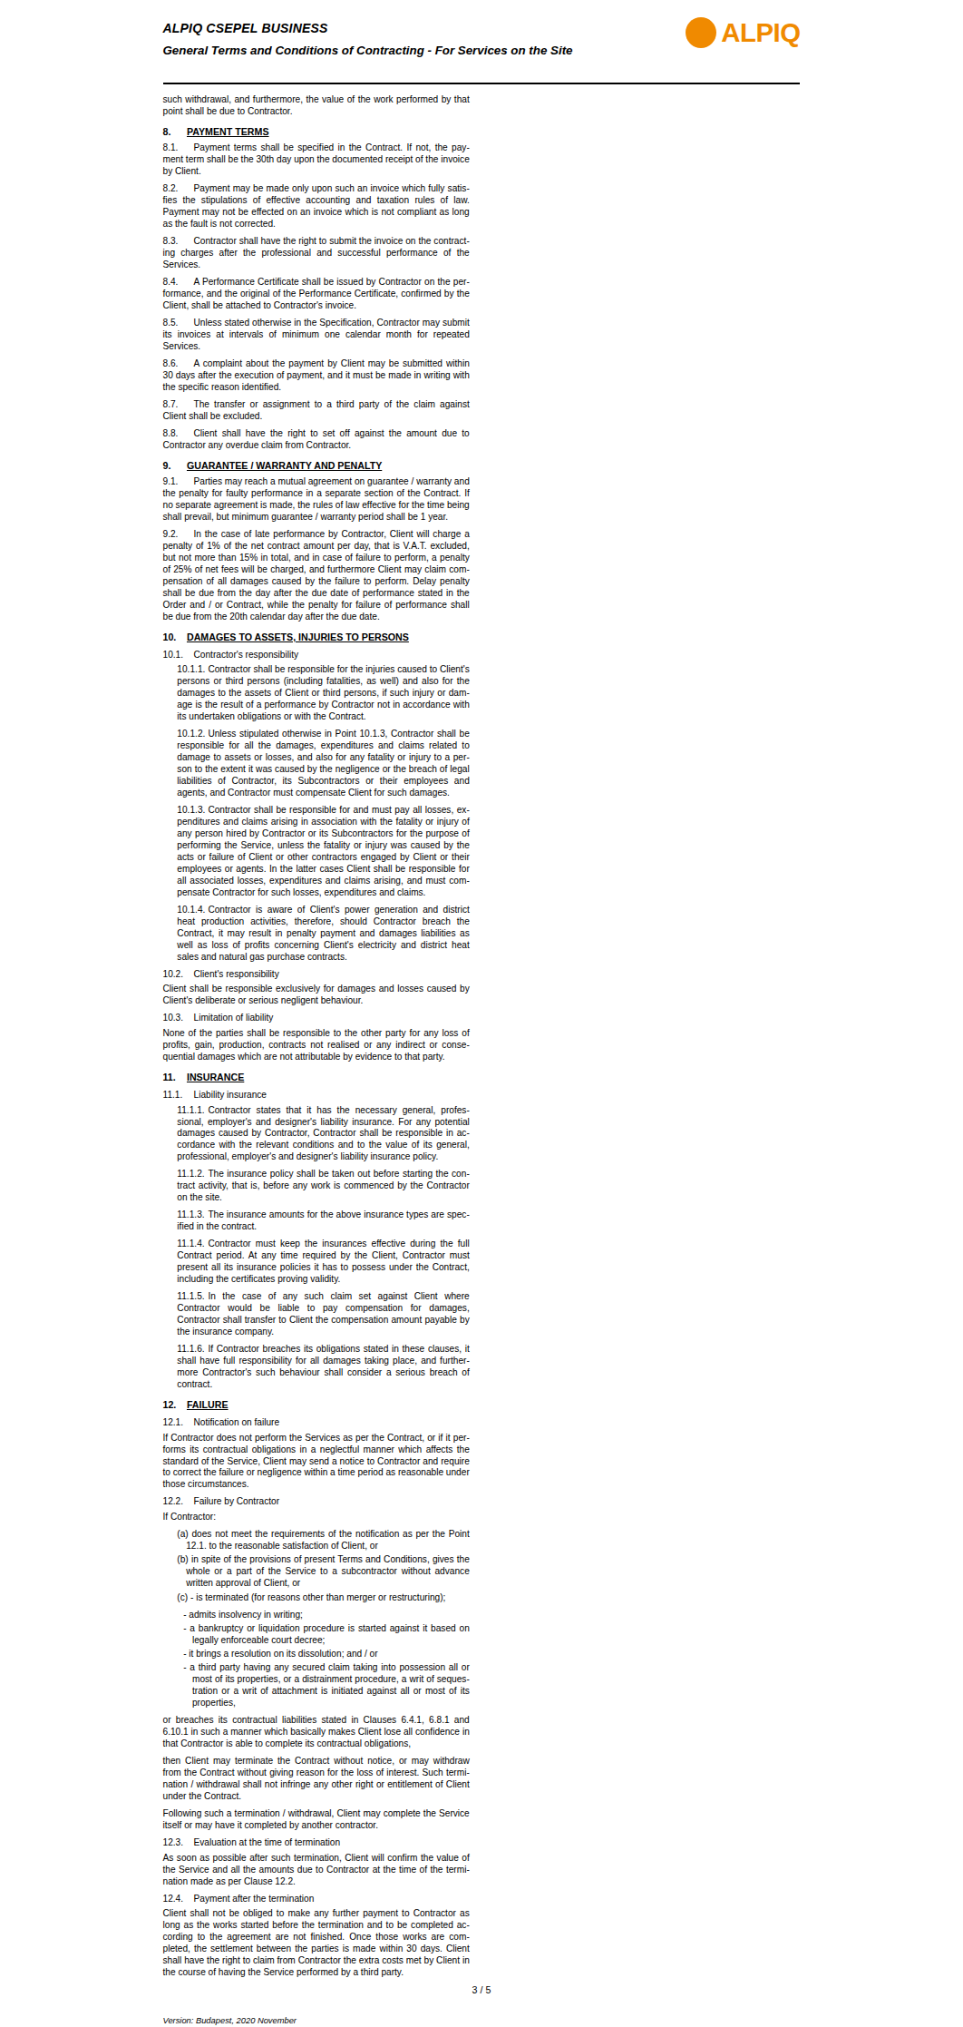ALPIQ
ALPIQ CSEPEL BUSINESS
General Terms and Conditions of Contracting - For Services on the Site
such withdrawal, and furthermore, the value of the work performed by that point shall be due to Contractor.
8. PAYMENT TERMS
8.1. Payment terms shall be specified in the Contract. If not, the payment term shall be the 30th day upon the documented receipt of the invoice by Client.
8.2. Payment may be made only upon such an invoice which fully satisfies the stipulations of effective accounting and taxation rules of law. Payment may not be effected on an invoice which is not compliant as long as the fault is not corrected.
8.3. Contractor shall have the right to submit the invoice on the contracting charges after the professional and successful performance of the Services.
8.4. A Performance Certificate shall be issued by Contractor on the performance, and the original of the Performance Certificate, confirmed by the Client, shall be attached to Contractor's invoice.
8.5. Unless stated otherwise in the Specification, Contractor may submit its invoices at intervals of minimum one calendar month for repeated Services.
8.6. A complaint about the payment by Client may be submitted within 30 days after the execution of payment, and it must be made in writing with the specific reason identified.
8.7. The transfer or assignment to a third party of the claim against Client shall be excluded.
8.8. Client shall have the right to set off against the amount due to Contractor any overdue claim from Contractor.
9. GUARANTEE / WARRANTY AND PENALTY
9.1. Parties may reach a mutual agreement on guarantee / warranty and the penalty for faulty performance in a separate section of the Contract. If no separate agreement is made, the rules of law effective for the time being shall prevail, but minimum guarantee / warranty period shall be 1 year.
9.2. In the case of late performance by Contractor, Client will charge a penalty of 1% of the net contract amount per day, that is V.A.T. excluded, but not more than 15% in total, and in case of failure to perform, a penalty of 25% of net fees will be charged, and furthermore Client may claim compensation of all damages caused by the failure to perform. Delay penalty shall be due from the day after the due date of performance stated in the Order and / or Contract, while the penalty for failure of performance shall be due from the 20th calendar day after the due date.
10. DAMAGES TO ASSETS, INJURIES TO PERSONS
10.1. Contractor's responsibility
10.1.1. Contractor shall be responsible for the injuries caused to Client's persons or third persons (including fatalities, as well) and also for the damages to the assets of Client or third persons, if such injury or damage is the result of a performance by Contractor not in accordance with its undertaken obligations or with the Contract.
10.1.2. Unless stipulated otherwise in Point 10.1.3, Contractor shall be responsible for all the damages, expenditures and claims related to damage to assets or losses, and also for any fatality or injury to a person to the extent it was caused by the negligence or the breach of legal liabilities of Contractor, its Subcontractors or their employees and agents, and Contractor must compensate Client for such damages.
10.1.3. Contractor shall be responsible for and must pay all losses, expenditures and claims arising in association with the fatality or injury of any person hired by Contractor or its Subcontractors for the purpose of performing the Service, unless the fatality or injury was caused by the acts or failure of Client or other contractors engaged by Client or their employees or agents. In the latter cases Client shall be responsible for all associated losses, expenditures and claims arising, and must compensate Contractor for such losses, expenditures and claims.
10.1.4. Contractor is aware of Client's power generation and district heat production activities, therefore, should Contractor breach the Contract, it may result in penalty payment and damages liabilities as well as loss of profits concerning Client's electricity and district heat sales and natural gas purchase contracts.
10.2. Client's responsibility
Client shall be responsible exclusively for damages and losses caused by Client's deliberate or serious negligent behaviour.
10.3. Limitation of liability
None of the parties shall be responsible to the other party for any loss of profits, gain, production, contracts not realised or any indirect or consequential damages which are not attributable by evidence to that party.
11. INSURANCE
11.1. Liability insurance
11.1.1. Contractor states that it has the necessary general, professional, employer's and designer's liability insurance. For any potential damages caused by Contractor, Contractor shall be responsible in accordance with the relevant conditions and to the value of its general, professional, employer's and designer's liability insurance policy.
11.1.2. The insurance policy shall be taken out before starting the contract activity, that is, before any work is commenced by the Contractor on the site.
11.1.3. The insurance amounts for the above insurance types are specified in the contract.
11.1.4. Contractor must keep the insurances effective during the full Contract period. At any time required by the Client, Contractor must present all its insurance policies it has to possess under the Contract, including the certificates proving validity.
11.1.5. In the case of any such claim set against Client where Contractor would be liable to pay compensation for damages, Contractor shall transfer to Client the compensation amount payable by the insurance company.
11.1.6. If Contractor breaches its obligations stated in these clauses, it shall have full responsibility for all damages taking place, and furthermore Contractor's such behaviour shall consider a serious breach of contract.
12. FAILURE
12.1. Notification on failure
If Contractor does not perform the Services as per the Contract, or if it performs its contractual obligations in a neglectful manner which affects the standard of the Service, Client may send a notice to Contractor and require to correct the failure or negligence within a time period as reasonable under those circumstances.
12.2. Failure by Contractor
If Contractor:
(a) does not meet the requirements of the notification as per the Point 12.1. to the reasonable satisfaction of Client, or
(b) in spite of the provisions of present Terms and Conditions, gives the whole or a part of the Service to a subcontractor without advance written approval of Client, or
(c) - is terminated (for reasons other than merger or restructuring);
- admits insolvency in writing;
- a bankruptcy or liquidation procedure is started against it based on legally enforceable court decree;
- it brings a resolution on its dissolution; and / or
- a third party having any secured claim taking into possession all or most of its properties, or a distrainment procedure, a writ of sequestration or a writ of attachment is initiated against all or most of its properties,
or breaches its contractual liabilities stated in Clauses 6.4.1, 6.8.1 and 6.10.1 in such a manner which basically makes Client lose all confidence in that Contractor is able to complete its contractual obligations,
then Client may terminate the Contract without notice, or may withdraw from the Contract without giving reason for the loss of interest. Such termination / withdrawal shall not infringe any other right or entitlement of Client under the Contract.
Following such a termination / withdrawal, Client may complete the Service itself or may have it completed by another contractor.
12.3. Evaluation at the time of termination
As soon as possible after such termination, Client will confirm the value of the Service and all the amounts due to Contractor at the time of the termination made as per Clause 12.2.
12.4. Payment after the termination
Client shall not be obliged to make any further payment to Contractor as long as the works started before the termination and to be completed according to the agreement are not finished. Once those works are completed, the settlement between the parties is made within 30 days. Client shall have the right to claim from Contractor the extra costs met by Client in the course of having the Service performed by a third party.
3 / 5
Version: Budapest, 2020 November